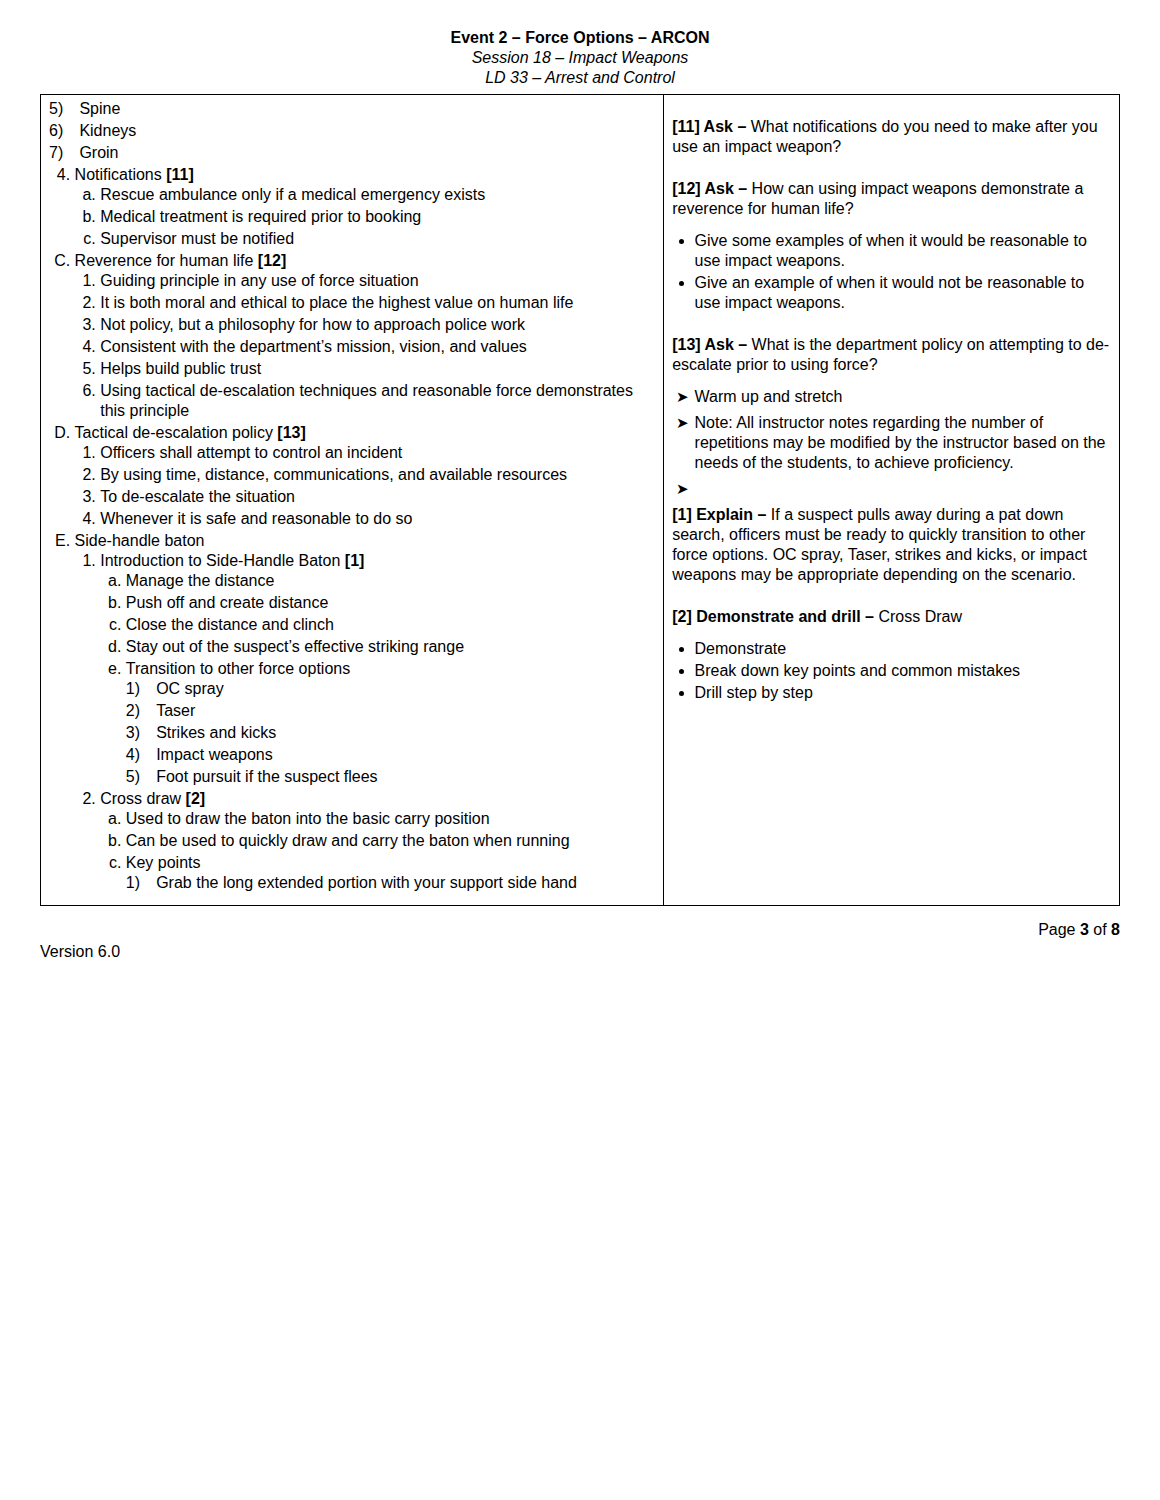Event 2 – Force Options – ARCON
Session 18 – Impact Weapons
LD 33 – Arrest and Control
| Spine Kidneys Groin Notifications [11] Rescue ambulance only if a medical emergency exists Medical treatment is required prior to booking Supervisor must be notified Reverence for human life [12] Guiding principle in any use of force situation It is both moral and ethical to place the highest value on human life Not policy, but a philosophy for how to approach police work Consistent with the department’s mission, vision, and values Helps build public trust Using tactical de-escalation techniques and reasonable force demonstrates this principle Tactical de-escalation policy [13] Officers shall attempt to control an incident By using time, distance, communications, and available resources To de-escalate the situation Whenever it is safe and reasonable to do so Side-handle baton Introduction to Side-Handle Baton [1] Manage the distance Push off and create distance Close the distance and clinch Stay out of the suspect’s effective striking range Transition to other force options OC spray Taser Strikes and kicks Impact weapons Foot pursuit if the suspect flees Cross draw [2] Used to draw the baton into the basic carry position Can be used to quickly draw and carry the baton when running Key points Grab the long extended portion with your support side hand | [11] Ask – What notifications do you need to make after you use an impact weapon? [12] Ask – How can using impact weapons demonstrate a reverence for human life? Give some examples of when it would be reasonable to use impact weapons. Give an example of when it would not be reasonable to use impact weapons. [13] Ask – What is the department policy on attempting to de-escalate prior to using force? Warm up and stretch Note: All instructor notes regarding the number of repetitions may be modified by the instructor based on the needs of the students, to achieve proficiency. [1] Explain – If a suspect pulls away during a pat down search, officers must be ready to quickly transition to other force options. OC spray, Taser, strikes and kicks, or impact weapons may be appropriate depending on the scenario. [2] Demonstrate and drill – Cross Draw Demonstrate Break down key points and common mistakes Drill step by step |
Page 3 of 8
Version 6.0